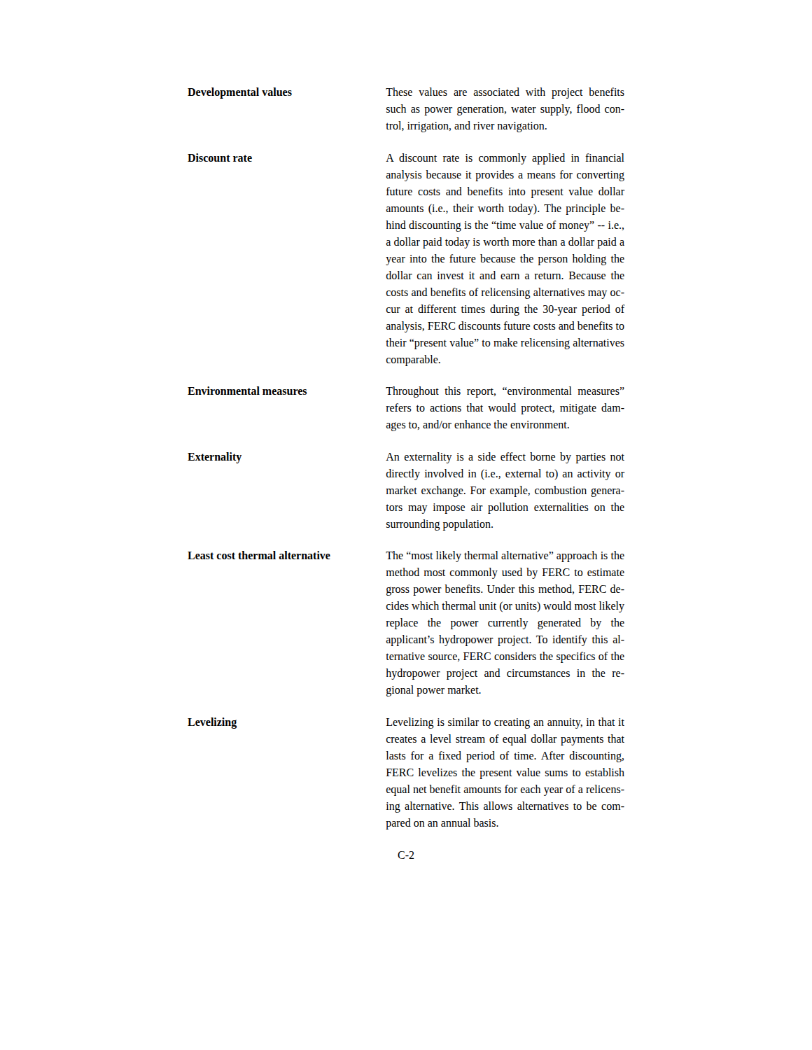Developmental values
These values are associated with project benefits such as power generation, water supply, flood control, irrigation, and river navigation.
Discount rate
A discount rate is commonly applied in financial analysis because it provides a means for converting future costs and benefits into present value dollar amounts (i.e., their worth today). The principle behind discounting is the “time value of money” -- i.e., a dollar paid today is worth more than a dollar paid a year into the future because the person holding the dollar can invest it and earn a return. Because the costs and benefits of relicensing alternatives may occur at different times during the 30-year period of analysis, FERC discounts future costs and benefits to their “present value” to make relicensing alternatives comparable.
Environmental measures
Throughout this report, “environmental measures” refers to actions that would protect, mitigate damages to, and/or enhance the environment.
Externality
An externality is a side effect borne by parties not directly involved in (i.e., external to) an activity or market exchange. For example, combustion generators may impose air pollution externalities on the surrounding population.
Least cost thermal alternative
The “most likely thermal alternative” approach is the method most commonly used by FERC to estimate gross power benefits. Under this method, FERC decides which thermal unit (or units) would most likely replace the power currently generated by the applicant’s hydropower project. To identify this alternative source, FERC considers the specifics of the hydropower project and circumstances in the regional power market.
Levelizing
Levelizing is similar to creating an annuity, in that it creates a level stream of equal dollar payments that lasts for a fixed period of time. After discounting, FERC levelizes the present value sums to establish equal net benefit amounts for each year of a relicensing alternative. This allows alternatives to be compared on an annual basis.
C-2